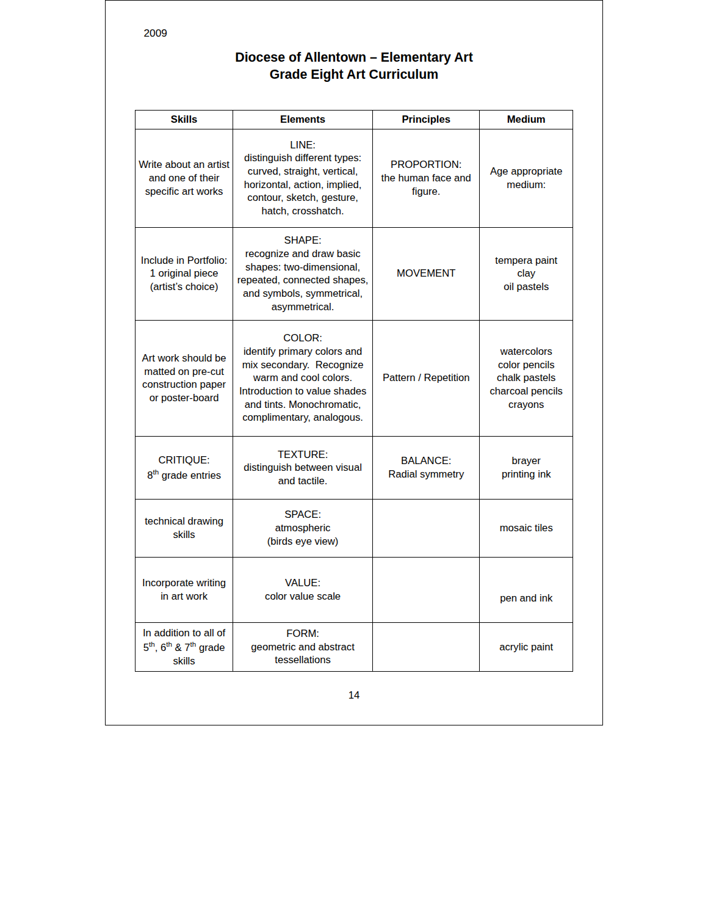2009
Diocese of Allentown – Elementary Art
Grade Eight Art Curriculum
| Skills | Elements | Principles | Medium |
| --- | --- | --- | --- |
| Write about an artist and one of their specific art works | LINE: distinguish different types: curved, straight, vertical, horizontal, action, implied, contour, sketch, gesture, hatch, crosshatch. | PROPORTION: the human face and figure. | Age appropriate medium: |
| Include in Portfolio: 1 original piece (artist’s choice) | SHAPE: recognize and draw basic shapes: two-dimensional, repeated, connected shapes, and symbols, symmetrical, asymmetrical. | MOVEMENT | tempera paint clay oil pastels |
| Art work should be matted on pre-cut construction paper or poster-board | COLOR: identify primary colors and mix secondary. Recognize warm and cool colors. Introduction to value shades and tints. Monochromatic, complimentary, analogous. | Pattern / Repetition | watercolors color pencils chalk pastels charcoal pencils crayons |
| CRITIQUE: 8 th grade entries | TEXTURE: distinguish between visual and tactile. | BALANCE: Radial symmetry | brayer printing ink |
| technical drawing skills | SPACE: atmospheric (birds eye view) | | mosaic tiles |
| Incorporate writing in art work | VALUE: color value scale | | pen and ink |
| In addition to all of 5 th , 6 th & 7 th grade skills | FORM: geometric and abstract tessellations | | acrylic paint |
14